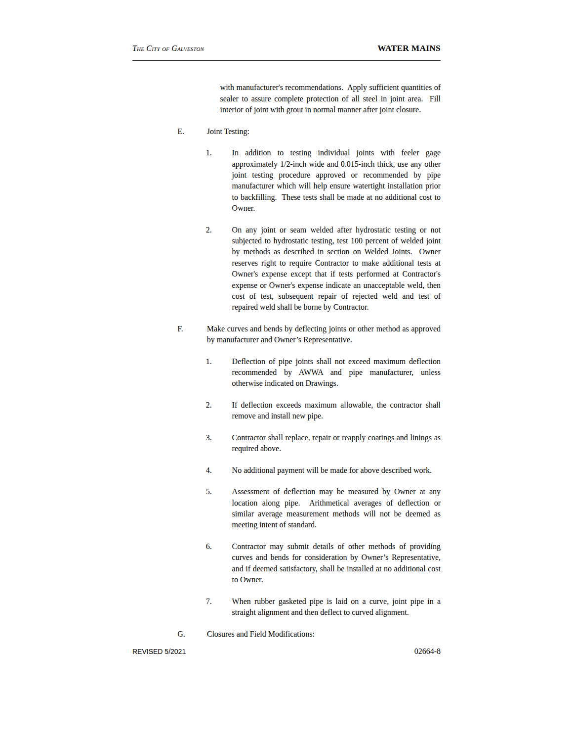The City of Galveston
WATER MAINS
with manufacturer's recommendations. Apply sufficient quantities of sealer to assure complete protection of all steel in joint area. Fill interior of joint with grout in normal manner after joint closure.
E.
Joint Testing:
1.
In addition to testing individual joints with feeler gage approximately 1/2-inch wide and 0.015-inch thick, use any other joint testing procedure approved or recommended by pipe manufacturer which will help ensure watertight installation prior to backfilling. These tests shall be made at no additional cost to Owner.
2.
On any joint or seam welded after hydrostatic testing or not subjected to hydrostatic testing, test 100 percent of welded joint by methods as described in section on Welded Joints. Owner reserves right to require Contractor to make additional tests at Owner's expense except that if tests performed at Contractor's expense or Owner's expense indicate an unacceptable weld, then cost of test, subsequent repair of rejected weld and test of repaired weld shall be borne by Contractor.
F.
Make curves and bends by deflecting joints or other method as approved by manufacturer and Owner’s Representative.
1.
Deflection of pipe joints shall not exceed maximum deflection recommended by AWWA and pipe manufacturer, unless otherwise indicated on Drawings.
2.
If deflection exceeds maximum allowable, the contractor shall remove and install new pipe.
3.
Contractor shall replace, repair or reapply coatings and linings as required above.
4.
No additional payment will be made for above described work.
5.
Assessment of deflection may be measured by Owner at any location along pipe. Arithmetical averages of deflection or similar average measurement methods will not be deemed as meeting intent of standard.
6.
Contractor may submit details of other methods of providing curves and bends for consideration by Owner’s Representative, and if deemed satisfactory, shall be installed at no additional cost to Owner.
7.
When rubber gasketed pipe is laid on a curve, joint pipe in a straight alignment and then deflect to curved alignment.
G.
Closures and Field Modifications:
REVISED 5/2021
02664-8